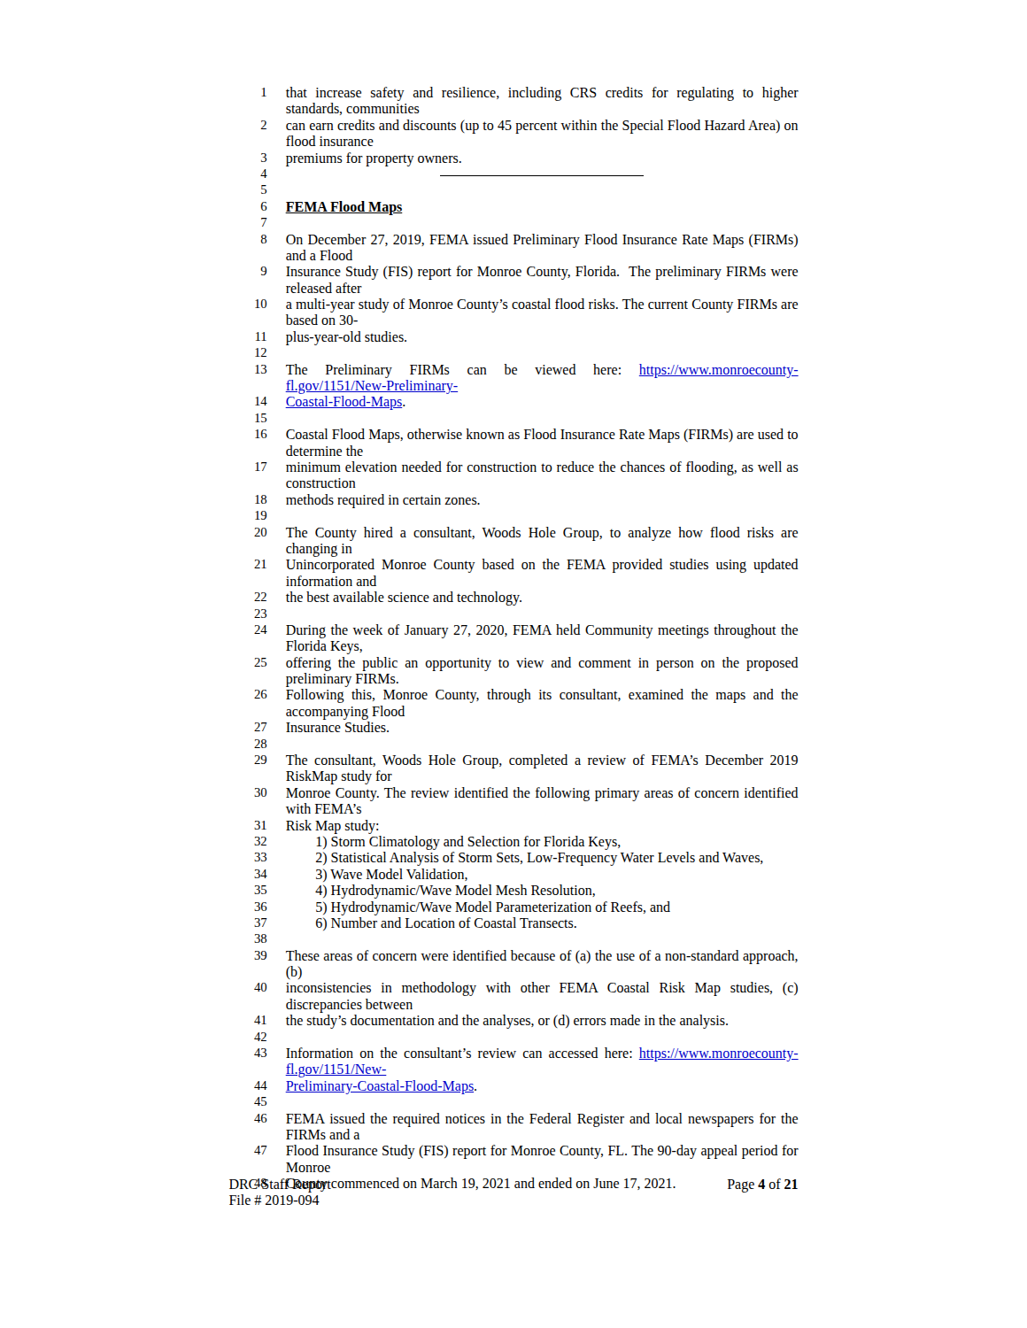1
that increase safety and resilience, including CRS credits for regulating to higher standards, communities
2
can earn credits and discounts (up to 45 percent within the Special Flood Hazard Area) on flood insurance
3
premiums for property owners.
4
5
6
FEMA Flood Maps
7
8
On December 27, 2019, FEMA issued Preliminary Flood Insurance Rate Maps (FIRMs) and a Flood
9
Insurance Study (FIS) report for Monroe County, Florida. The preliminary FIRMs were released after
10
a multi-year study of Monroe County’s coastal flood risks. The current County FIRMs are based on 30-
11
plus-year-old studies.
12
13
The Preliminary FIRMs can be viewed here: https://www.monroecounty-fl.gov/1151/New-Preliminary-
14
Coastal-Flood-Maps.
15
16
Coastal Flood Maps, otherwise known as Flood Insurance Rate Maps (FIRMs) are used to determine the
17
minimum elevation needed for construction to reduce the chances of flooding, as well as construction
18
methods required in certain zones.
19
20
The County hired a consultant, Woods Hole Group, to analyze how flood risks are changing in
21
Unincorporated Monroe County based on the FEMA provided studies using updated information and
22
the best available science and technology.
23
24
During the week of January 27, 2020, FEMA held Community meetings throughout the Florida Keys,
25
offering the public an opportunity to view and comment in person on the proposed preliminary FIRMs.
26
Following this, Monroe County, through its consultant, examined the maps and the accompanying Flood
27
Insurance Studies.
28
29
The consultant, Woods Hole Group, completed a review of FEMA’s December 2019 RiskMap study for
30
Monroe County. The review identified the following primary areas of concern identified with FEMA’s
31
Risk Map study:
32
1) Storm Climatology and Selection for Florida Keys,
33
2) Statistical Analysis of Storm Sets, Low-Frequency Water Levels and Waves,
34
3) Wave Model Validation,
35
4) Hydrodynamic/Wave Model Mesh Resolution,
36
5) Hydrodynamic/Wave Model Parameterization of Reefs, and
37
6) Number and Location of Coastal Transects.
38
39
These areas of concern were identified because of (a) the use of a non-standard approach, (b)
40
inconsistencies in methodology with other FEMA Coastal Risk Map studies, (c) discrepancies between
41
the study’s documentation and the analyses, or (d) errors made in the analysis.
42
43
Information on the consultant’s review can accessed here: https://www.monroecounty-fl.gov/1151/New-
44
Preliminary-Coastal-Flood-Maps.
45
46
FEMA issued the required notices in the Federal Register and local newspapers for the FIRMs and a
47
Flood Insurance Study (FIS) report for Monroe County, FL. The 90-day appeal period for Monroe
48
County commenced on March 19, 2021 and ended on June 17, 2021.
DRC Staff Report
File # 2019-094
Page 4 of 21